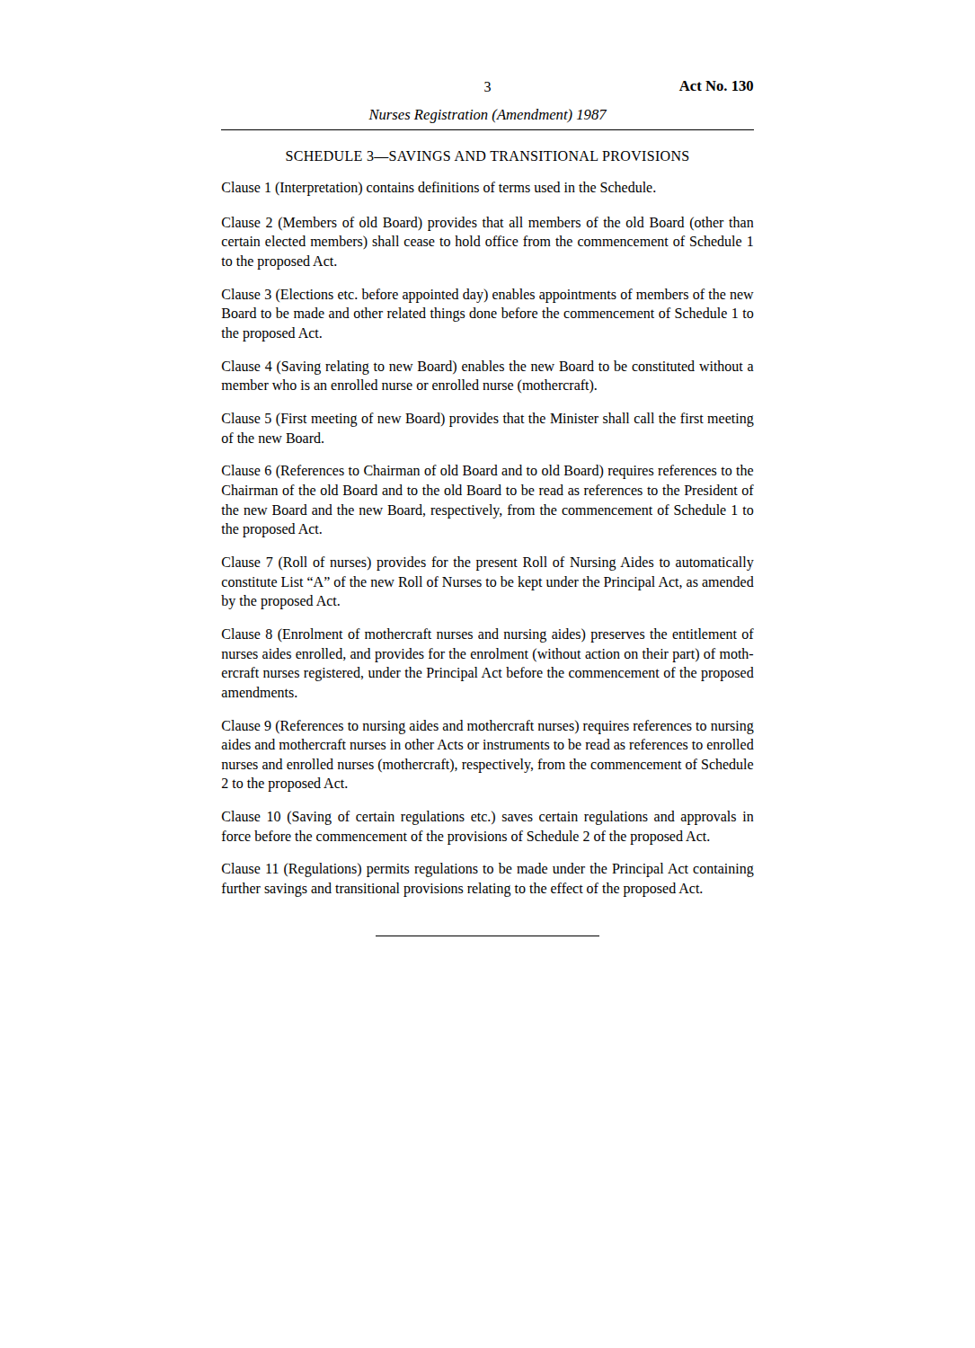3 Act No. 130
Nurses Registration (Amendment) 1987
SCHEDULE 3—SAVINGS AND TRANSITIONAL PROVISIONS
Clause 1 (Interpretation) contains definitions of terms used in the Schedule.
Clause 2 (Members of old Board) provides that all members of the old Board (other than certain elected members) shall cease to hold office from the commencement of Schedule 1 to the proposed Act.
Clause 3 (Elections etc. before appointed day) enables appointments of members of the new Board to be made and other related things done before the commencement of Schedule 1 to the proposed Act.
Clause 4 (Saving relating to new Board) enables the new Board to be constituted without a member who is an enrolled nurse or enrolled nurse (mothercraft).
Clause 5 (First meeting of new Board) provides that the Minister shall call the first meeting of the new Board.
Clause 6 (References to Chairman of old Board and to old Board) requires references to the Chairman of the old Board and to the old Board to be read as references to the President of the new Board and the new Board, respectively, from the commencement of Schedule 1 to the proposed Act.
Clause 7 (Roll of nurses) provides for the present Roll of Nursing Aides to automatically constitute List “A” of the new Roll of Nurses to be kept under the Principal Act, as amended by the proposed Act.
Clause 8 (Enrolment of mothercraft nurses and nursing aides) preserves the entitlement of nurses aides enrolled, and provides for the enrolment (without action on their part) of mothercraft nurses registered, under the Principal Act before the commencement of the proposed amendments.
Clause 9 (References to nursing aides and mothercraft nurses) requires references to nursing aides and mothercraft nurses in other Acts or instruments to be read as references to enrolled nurses and enrolled nurses (mothercraft), respectively, from the commencement of Schedule 2 to the proposed Act.
Clause 10 (Saving of certain regulations etc.) saves certain regulations and approvals in force before the commencement of the provisions of Schedule 2 of the proposed Act.
Clause 11 (Regulations) permits regulations to be made under the Principal Act containing further savings and transitional provisions relating to the effect of the proposed Act.